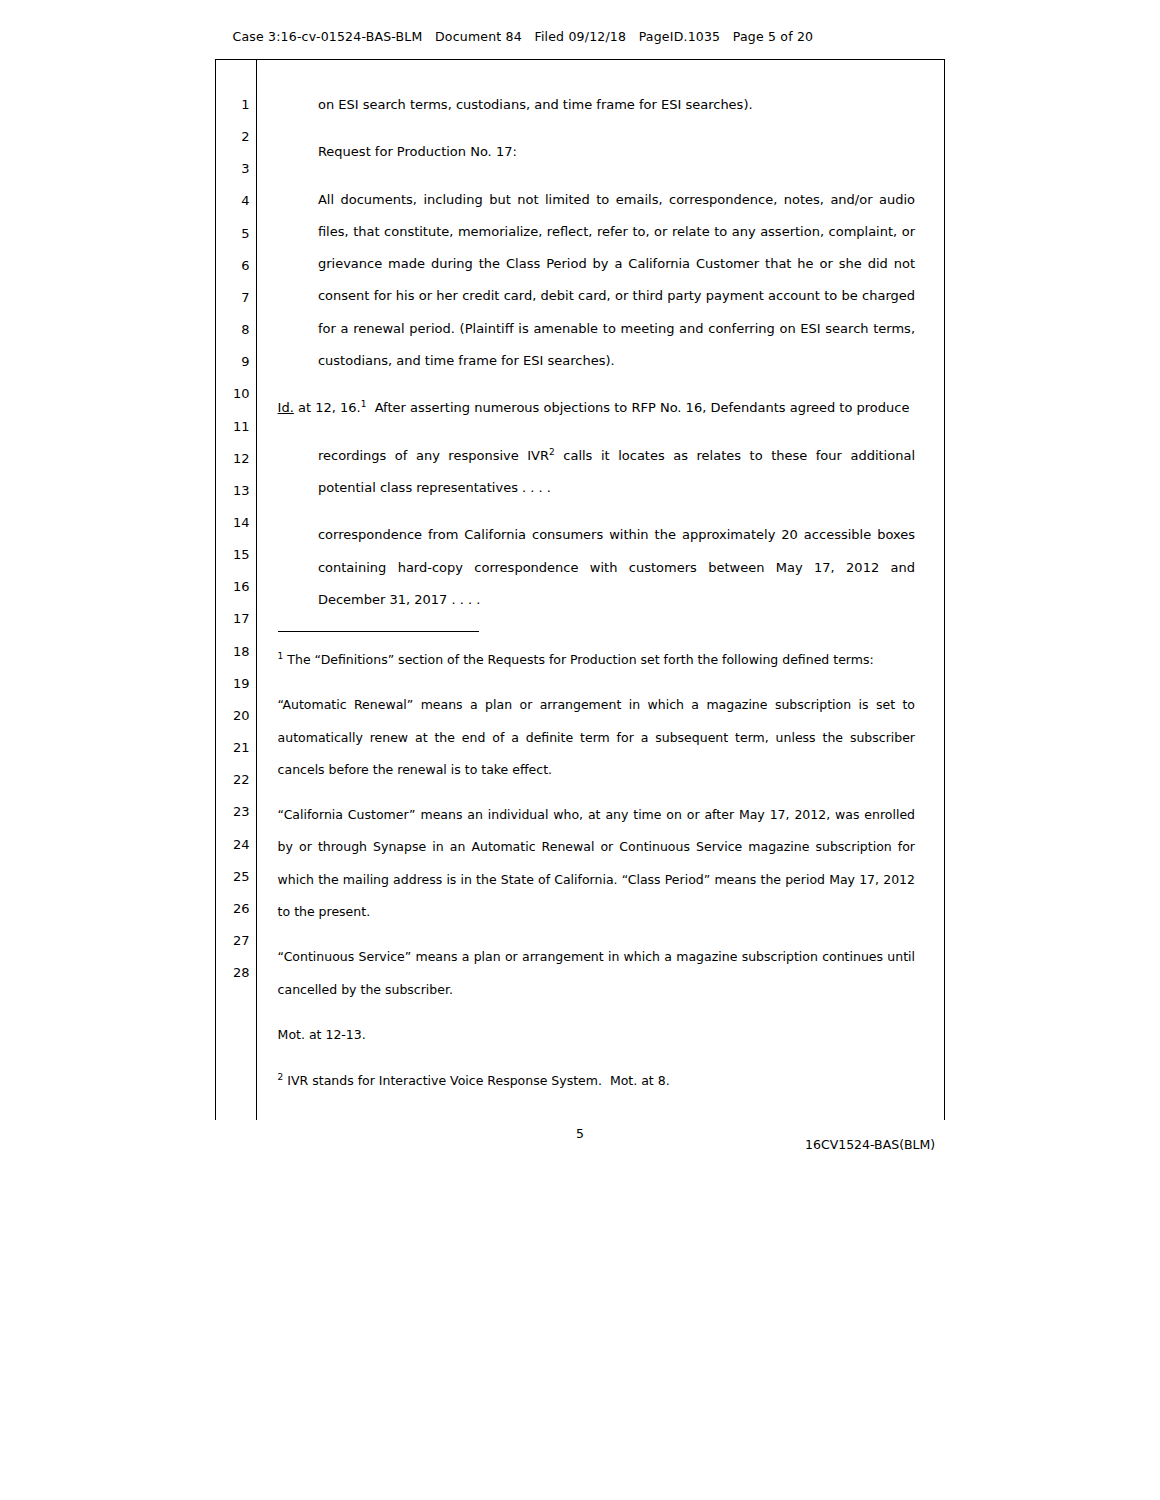Case 3:16-cv-01524-BAS-BLM Document 84 Filed 09/12/18 PageID.1035 Page 5 of 20
1
2
3
4
5
6
7
8
9
10
11
12
13
14
15
16
17
18
19
20
21
22
23
24
25
26
27
28
on ESI search terms, custodians, and time frame for ESI searches).
Request for Production No. 17:
All documents, including but not limited to emails, correspondence, notes, and/or audio files, that constitute, memorialize, reflect, refer to, or relate to any assertion, complaint, or grievance made during the Class Period by a California Customer that he or she did not consent for his or her credit card, debit card, or third party payment account to be charged for a renewal period. (Plaintiff is amenable to meeting and conferring on ESI search terms, custodians, and time frame for ESI searches).
Id. at 12, 16.1 After asserting numerous objections to RFP No. 16, Defendants agreed to produce
recordings of any responsive IVR2 calls it locates as relates to these four additional potential class representatives . . . .
correspondence from California consumers within the approximately 20 accessible boxes containing hard-copy correspondence with customers between May 17, 2012 and December 31, 2017 . . . .
1 The “Definitions” section of the Requests for Production set forth the following defined terms:
“Automatic Renewal” means a plan or arrangement in which a magazine subscription is set to automatically renew at the end of a definite term for a subsequent term, unless the subscriber cancels before the renewal is to take effect.
“California Customer” means an individual who, at any time on or after May 17, 2012, was enrolled by or through Synapse in an Automatic Renewal or Continuous Service magazine subscription for which the mailing address is in the State of California. “Class Period” means the period May 17, 2012 to the present.
“Continuous Service” means a plan or arrangement in which a magazine subscription continues until cancelled by the subscriber.
Mot. at 12-13.
2 IVR stands for Interactive Voice Response System. Mot. at 8.
5
16CV1524-BAS(BLM)